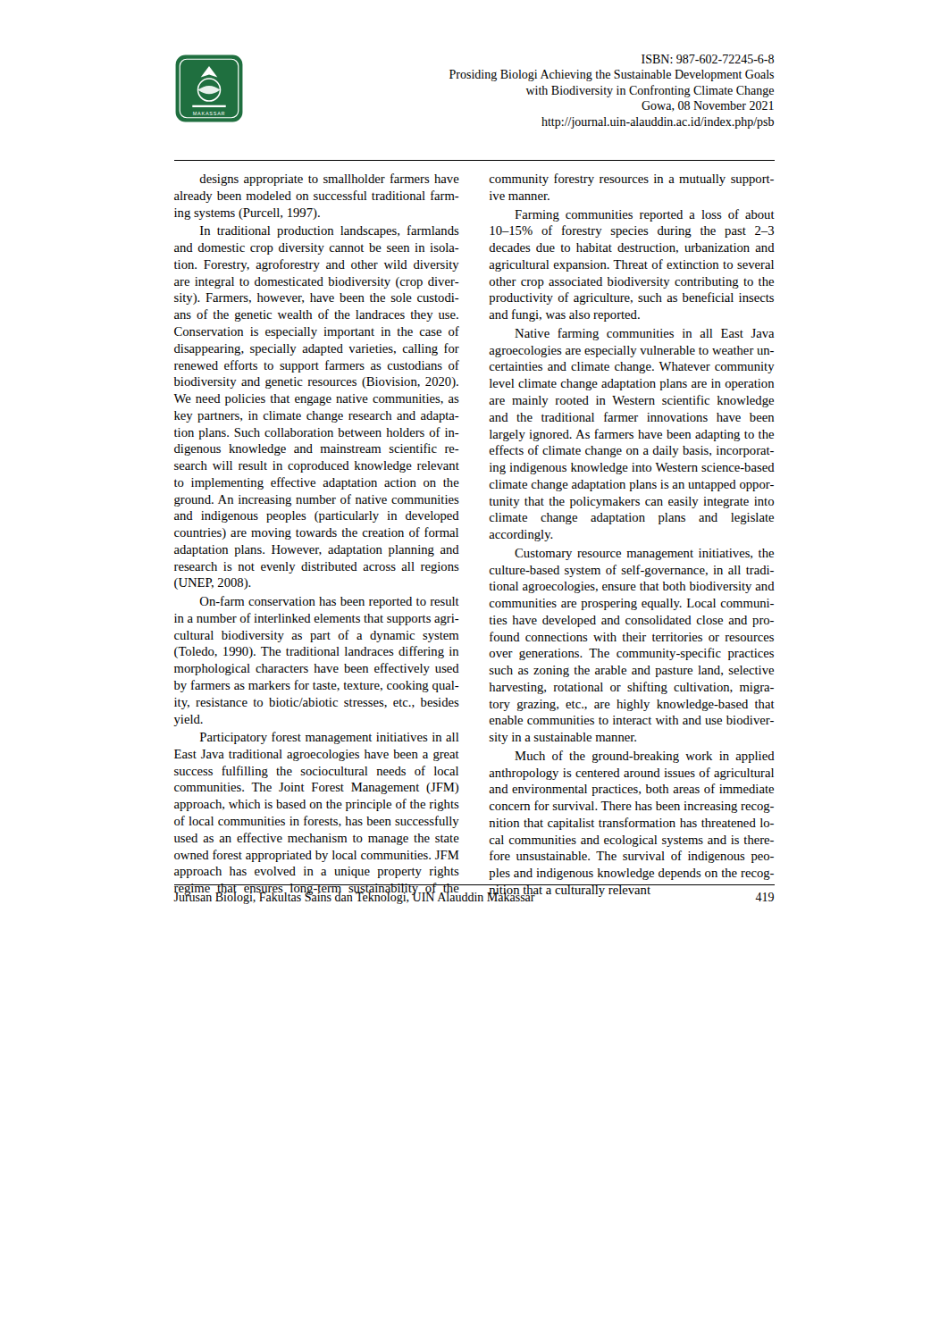MAKASSAR
ISBN: 987-602-72245-6-8
Prosiding Biologi Achieving the Sustainable Development Goals
with Biodiversity in Confronting Climate Change
Gowa, 08 November 2021
http://journal.uin-alauddin.ac.id/index.php/psb
designs appropriate to smallholder farmers have already been modeled on successful traditional farming systems (Purcell, 1997).
In traditional production landscapes, farmlands and domestic crop diversity cannot be seen in isolation. Forestry, agroforestry and other wild diversity are integral to domesticated biodiversity (crop diversity). Farmers, however, have been the sole custodians of the genetic wealth of the landraces they use. Conservation is especially important in the case of disappearing, specially adapted varieties, calling for renewed efforts to support farmers as custodians of biodiversity and genetic resources (Biovision, 2020). We need policies that engage native communities, as key partners, in climate change research and adaptation plans. Such collaboration between holders of indigenous knowledge and mainstream scientific research will result in coproduced knowledge relevant to implementing effective adaptation action on the ground. An increasing number of native communities and indigenous peoples (particularly in developed countries) are moving towards the creation of formal adaptation plans. However, adaptation planning and research is not evenly distributed across all regions (UNEP, 2008).
On-farm conservation has been reported to result in a number of interlinked elements that supports agricultural biodiversity as part of a dynamic system (Toledo, 1990). The traditional landraces differing in morphological characters have been effectively used by farmers as markers for taste, texture, cooking quality, resistance to biotic/abiotic stresses, etc., besides yield.
Participatory forest management initiatives in all East Java traditional agroecologies have been a great success fulfilling the sociocultural needs of local communities. The Joint Forest Management (JFM) approach, which is based on the principle of the rights of local communities in forests, has been successfully used as an effective mechanism to manage the state owned forest appropriated by local communities. JFM approach has evolved in a unique property rights regime that ensures long-term sustainability of the community forestry resources in a mutually supportive manner.
Farming communities reported a loss of about 10–15% of forestry species during the past 2–3 decades due to habitat destruction, urbanization and agricultural expansion. Threat of extinction to several other crop associated biodiversity contributing to the productivity of agriculture, such as beneficial insects and fungi, was also reported.
Native farming communities in all East Java agroecologies are especially vulnerable to weather uncertainties and climate change. Whatever community level climate change adaptation plans are in operation are mainly rooted in Western scientific knowledge and the traditional farmer innovations have been largely ignored. As farmers have been adapting to the effects of climate change on a daily basis, incorporating indigenous knowledge into Western science-based climate change adaptation plans is an untapped opportunity that the policymakers can easily integrate into climate change adaptation plans and legislate accordingly.
Customary resource management initiatives, the culture-based system of self-governance, in all traditional agroecologies, ensure that both biodiversity and communities are prospering equally. Local communities have developed and consolidated close and profound connections with their territories or resources over generations. The community-specific practices such as zoning the arable and pasture land, selective harvesting, rotational or shifting cultivation, migratory grazing, etc., are highly knowledge-based that enable communities to interact with and use biodiversity in a sustainable manner.
Much of the ground-breaking work in applied anthropology is centered around issues of agricultural and environmental practices, both areas of immediate concern for survival. There has been increasing recognition that capitalist transformation has threatened local communities and ecological systems and is therefore unsustainable. The survival of indigenous peoples and indigenous knowledge depends on the recognition that a culturally relevant
Jurusan Biologi, Fakultas Sains dan Teknologi, UIN Alauddin Makassar 419